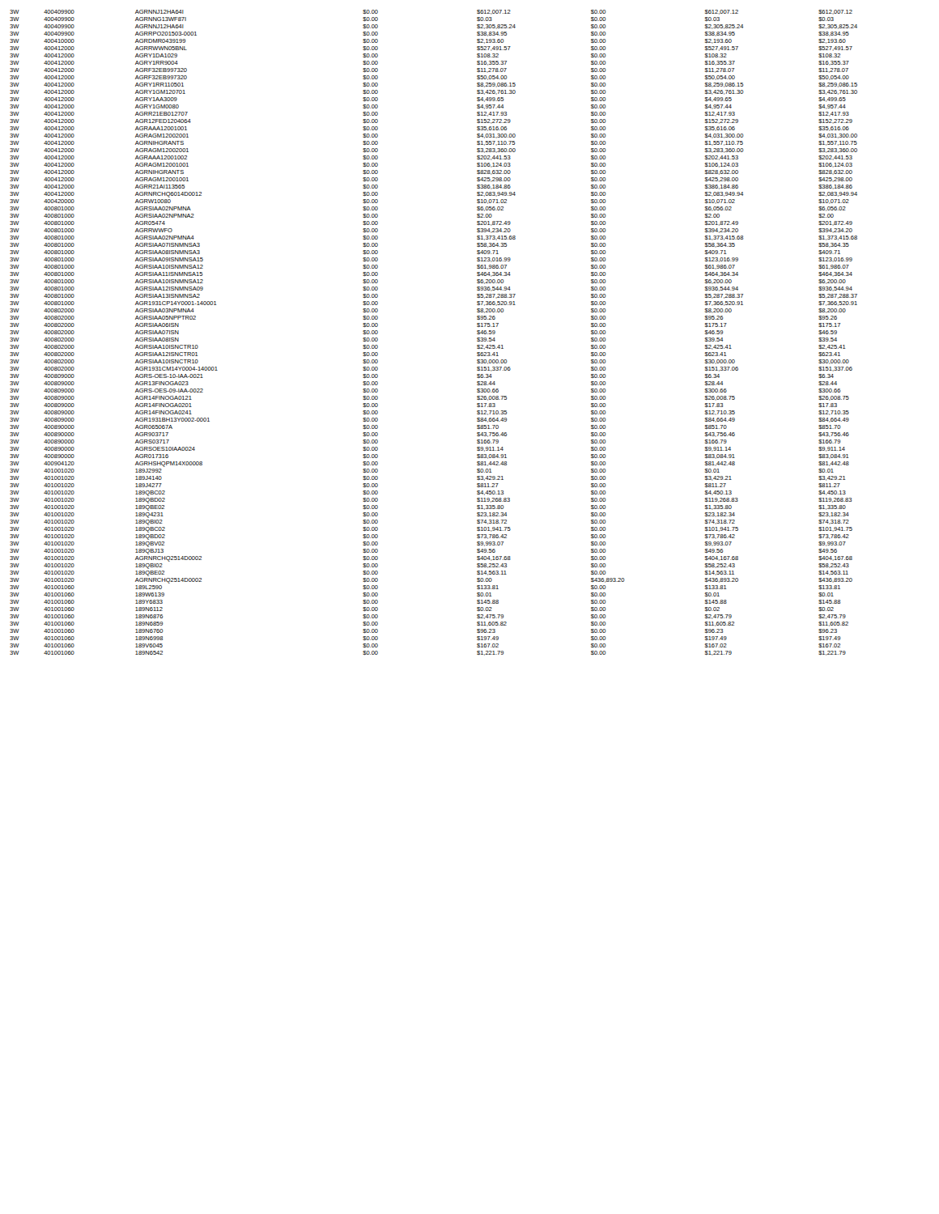| 3W | 400409900 | AGRNNJ12HA64I | $0.00 | $612,007.12 | $0.00 | $612,007.12 | $612,007.12 |
| 3W | 400409900 | AGRNNG13WF87I | $0.00 | $0.03 | $0.00 | $0.03 | $0.03 |
| 3W | 400409900 | AGRNNJ12HA64I | $0.00 | $2,305,825.24 | $0.00 | $2,305,825.24 | $2,305,825.24 |
| 3W | 400409900 | AGRRPO201503-0001 | $0.00 | $38,834.95 | $0.00 | $38,834.95 | $38,834.95 |
| 3W | 400410000 | AGRDMR0439199 | $0.00 | $2,193.60 | $0.00 | $2,193.60 | $2,193.60 |
| 3W | 400412000 | AGRRWWN05BNL | $0.00 | $527,491.57 | $0.00 | $527,491.57 | $527,491.57 |
| 3W | 400412000 | AGRY1DA1029 | $0.00 | $108.32 | $0.00 | $108.32 | $108.32 |
| 3W | 400412000 | AGRY1RR9004 | $0.00 | $16,355.37 | $0.00 | $16,355.37 | $16,355.37 |
| 3W | 400412000 | AGRF32EB997320 | $0.00 | $11,278.07 | $0.00 | $11,278.07 | $11,278.07 |
| 3W | 400412000 | AGRF32EB997320 | $0.00 | $50,054.00 | $0.00 | $50,054.00 | $50,054.00 |
| 3W | 400412000 | AGRY1RR110501 | $0.00 | $8,259,086.15 | $0.00 | $8,259,086.15 | $8,259,086.15 |
| 3W | 400412000 | AGRY1GM120701 | $0.00 | $3,426,761.30 | $0.00 | $3,426,761.30 | $3,426,761.30 |
| 3W | 400412000 | AGRY1AA3009 | $0.00 | $4,499.65 | $0.00 | $4,499.65 | $4,499.65 |
| 3W | 400412000 | AGRY1GM0080 | $0.00 | $4,957.44 | $0.00 | $4,957.44 | $4,957.44 |
| 3W | 400412000 | AGRR21EB012707 | $0.00 | $12,417.93 | $0.00 | $12,417.93 | $12,417.93 |
| 3W | 400412000 | AGR12FED1204064 | $0.00 | $152,272.29 | $0.00 | $152,272.29 | $152,272.29 |
| 3W | 400412000 | AGRAAA12001001 | $0.00 | $35,616.06 | $0.00 | $35,616.06 | $35,616.06 |
| 3W | 400412000 | AGRAGM12002001 | $0.00 | $4,031,300.00 | $0.00 | $4,031,300.00 | $4,031,300.00 |
| 3W | 400412000 | AGRNIHGRANTS | $0.00 | $1,557,110.75 | $0.00 | $1,557,110.75 | $1,557,110.75 |
| 3W | 400412000 | AGRAGM12002001 | $0.00 | $3,283,360.00 | $0.00 | $3,283,360.00 | $3,283,360.00 |
| 3W | 400412000 | AGRAAA12001002 | $0.00 | $202,441.53 | $0.00 | $202,441.53 | $202,441.53 |
| 3W | 400412000 | AGRAGM12001001 | $0.00 | $106,124.03 | $0.00 | $106,124.03 | $106,124.03 |
| 3W | 400412000 | AGRNIHGRANTS | $0.00 | $828,632.00 | $0.00 | $828,632.00 | $828,632.00 |
| 3W | 400412000 | AGRAGM12001001 | $0.00 | $425,298.00 | $0.00 | $425,298.00 | $425,298.00 |
| 3W | 400412000 | AGRR21AI113565 | $0.00 | $386,184.86 | $0.00 | $386,184.86 | $386,184.86 |
| 3W | 400412000 | AGRNRCHQ6014D0012 | $0.00 | $2,083,949.94 | $0.00 | $2,083,949.94 | $2,083,949.94 |
| 3W | 400420000 | AGRW10080 | $0.00 | $10,071.02 | $0.00 | $10,071.02 | $10,071.02 |
| 3W | 400801000 | AGRSIAA02NPMNA | $0.00 | $6,056.02 | $0.00 | $6,056.02 | $6,056.02 |
| 3W | 400801000 | AGRSIAA02NPMNA2 | $0.00 | $2.00 | $0.00 | $2.00 | $2.00 |
| 3W | 400801000 | AGR05474 | $0.00 | $201,872.49 | $0.00 | $201,872.49 | $201,872.49 |
| 3W | 400801000 | AGRRWWFO | $0.00 | $394,234.20 | $0.00 | $394,234.20 | $394,234.20 |
| 3W | 400801000 | AGRSIAA02NPMNA4 | $0.00 | $1,373,415.68 | $0.00 | $1,373,415.68 | $1,373,415.68 |
| 3W | 400801000 | AGRSIAA07ISNMNSA3 | $0.00 | $58,364.35 | $0.00 | $58,364.35 | $58,364.35 |
| 3W | 400801000 | AGRSIAA08ISNMNSA3 | $0.00 | $409.71 | $0.00 | $409.71 | $409.71 |
| 3W | 400801000 | AGRSIAA09ISNMNSA15 | $0.00 | $123,016.99 | $0.00 | $123,016.99 | $123,016.99 |
| 3W | 400801000 | AGRSIAA10ISNMNSA12 | $0.00 | $61,986.07 | $0.00 | $61,986.07 | $61,986.07 |
| 3W | 400801000 | AGRSIAA11ISNMNSA15 | $0.00 | $464,364.34 | $0.00 | $464,364.34 | $464,364.34 |
| 3W | 400801000 | AGRSIAA10ISNMNSA12 | $0.00 | $6,200.00 | $0.00 | $6,200.00 | $6,200.00 |
| 3W | 400801000 | AGRSIAA12ISNMNSA09 | $0.00 | $936,544.94 | $0.00 | $936,544.94 | $936,544.94 |
| 3W | 400801000 | AGRSIAA13ISNMNSA2 | $0.00 | $5,287,288.37 | $0.00 | $5,287,288.37 | $5,287,288.37 |
| 3W | 400801000 | AGR1931CP14Y0001-140001 | $0.00 | $7,366,520.91 | $0.00 | $7,366,520.91 | $7,366,520.91 |
| 3W | 400802000 | AGRSIAA03NPMNA4 | $0.00 | $8,200.00 | $0.00 | $8,200.00 | $8,200.00 |
| 3W | 400802000 | AGRSIAA05NPPTR02 | $0.00 | $95.26 | $0.00 | $95.26 | $95.26 |
| 3W | 400802000 | AGRSIAA06ISN | $0.00 | $175.17 | $0.00 | $175.17 | $175.17 |
| 3W | 400802000 | AGRSIAA07ISN | $0.00 | $46.59 | $0.00 | $46.59 | $46.59 |
| 3W | 400802000 | AGRSIAA08ISN | $0.00 | $39.54 | $0.00 | $39.54 | $39.54 |
| 3W | 400802000 | AGRSIAA10ISNCTR10 | $0.00 | $2,425.41 | $0.00 | $2,425.41 | $2,425.41 |
| 3W | 400802000 | AGRSIAA12ISNCTR01 | $0.00 | $623.41 | $0.00 | $623.41 | $623.41 |
| 3W | 400802000 | AGRSIAA10ISNCTR10 | $0.00 | $30,000.00 | $0.00 | $30,000.00 | $30,000.00 |
| 3W | 400802000 | AGR1931CM14Y0004-140001 | $0.00 | $151,337.06 | $0.00 | $151,337.06 | $151,337.06 |
| 3W | 400809000 | AGRS-OES-10-IAA-0021 | $0.00 | $6.34 | $0.00 | $6.34 | $6.34 |
| 3W | 400809000 | AGR13FINOGA023 | $0.00 | $28.44 | $0.00 | $28.44 | $28.44 |
| 3W | 400809000 | AGRS-OES-09-IAA-0022 | $0.00 | $300.66 | $0.00 | $300.66 | $300.66 |
| 3W | 400809000 | AGR14FINOGA0121 | $0.00 | $26,008.75 | $0.00 | $26,008.75 | $26,008.75 |
| 3W | 400809000 | AGR14FINOGA0201 | $0.00 | $17.83 | $0.00 | $17.83 | $17.83 |
| 3W | 400809000 | AGR14FINOGA0241 | $0.00 | $12,710.35 | $0.00 | $12,710.35 | $12,710.35 |
| 3W | 400809000 | AGR1931BH13Y0002-0001 | $0.00 | $84,664.49 | $0.00 | $84,664.49 | $84,664.49 |
| 3W | 400890000 | AGR065067A | $0.00 | $851.70 | $0.00 | $851.70 | $851.70 |
| 3W | 400890000 | AGR903717 | $0.00 | $43,756.46 | $0.00 | $43,756.46 | $43,756.46 |
| 3W | 400890000 | AGRS03717 | $0.00 | $166.79 | $0.00 | $166.79 | $166.79 |
| 3W | 400890000 | AGRSOES10IAA0024 | $0.00 | $9,911.14 | $0.00 | $9,911.14 | $9,911.14 |
| 3W | 400890000 | AGR017316 | $0.00 | $83,084.91 | $0.00 | $83,084.91 | $83,084.91 |
| 3W | 400904120 | AGRHSHQPM14X00008 | $0.00 | $81,442.48 | $0.00 | $81,442.48 | $81,442.48 |
| 3W | 401001020 | 189J2992 | $0.00 | $0.01 | $0.00 | $0.01 | $0.01 |
| 3W | 401001020 | 189J4140 | $0.00 | $3,429.21 | $0.00 | $3,429.21 | $3,429.21 |
| 3W | 401001020 | 189J4277 | $0.00 | $811.27 | $0.00 | $811.27 | $811.27 |
| 3W | 401001020 | 189QBC02 | $0.00 | $4,450.13 | $0.00 | $4,450.13 | $4,450.13 |
| 3W | 401001020 | 189QBD02 | $0.00 | $119,268.83 | $0.00 | $119,268.83 | $119,268.83 |
| 3W | 401001020 | 189QBE02 | $0.00 | $1,335.80 | $0.00 | $1,335.80 | $1,335.80 |
| 3W | 401001020 | 189Q4231 | $0.00 | $23,182.34 | $0.00 | $23,182.34 | $23,182.34 |
| 3W | 401001020 | 189QBI02 | $0.00 | $74,318.72 | $0.00 | $74,318.72 | $74,318.72 |
| 3W | 401001020 | 189QBC02 | $0.00 | $101,941.75 | $0.00 | $101,941.75 | $101,941.75 |
| 3W | 401001020 | 189QBD02 | $0.00 | $73,786.42 | $0.00 | $73,786.42 | $73,786.42 |
| 3W | 401001020 | 189QBV02 | $0.00 | $9,993.07 | $0.00 | $9,993.07 | $9,993.07 |
| 3W | 401001020 | 189QBJ13 | $0.00 | $49.56 | $0.00 | $49.56 | $49.56 |
| 3W | 401001020 | AGRNRCHQ2514D0002 | $0.00 | $404,167.68 | $0.00 | $404,167.68 | $404,167.68 |
| 3W | 401001020 | 189QBI02 | $0.00 | $58,252.43 | $0.00 | $58,252.43 | $58,252.43 |
| 3W | 401001020 | 189QBE02 | $0.00 | $14,563.11 | $0.00 | $14,563.11 | $14,563.11 |
| 3W | 401001020 | AGRNRCHQ2514D0002 | $0.00 | $0.00 | $436,893.20 | $436,893.20 | $436,893.20 |
| 3W | 401001060 | 189L2590 | $0.00 | $133.81 | $0.00 | $133.81 | $133.81 |
| 3W | 401001060 | 189W6139 | $0.00 | $0.01 | $0.00 | $0.01 | $0.01 |
| 3W | 401001060 | 189Y6833 | $0.00 | $145.88 | $0.00 | $145.88 | $145.88 |
| 3W | 401001060 | 189N6112 | $0.00 | $0.02 | $0.00 | $0.02 | $0.02 |
| 3W | 401001060 | 189N6876 | $0.00 | $2,475.79 | $0.00 | $2,475.79 | $2,475.79 |
| 3W | 401001060 | 189N6859 | $0.00 | $11,605.82 | $0.00 | $11,605.82 | $11,605.82 |
| 3W | 401001060 | 189N6760 | $0.00 | $96.23 | $0.00 | $96.23 | $96.23 |
| 3W | 401001060 | 189N6998 | $0.00 | $197.49 | $0.00 | $197.49 | $197.49 |
| 3W | 401001060 | 189V6045 | $0.00 | $167.02 | $0.00 | $167.02 | $167.02 |
| 3W | 401001060 | 189N6542 | $0.00 | $1,221.79 | $0.00 | $1,221.79 | $1,221.79 |